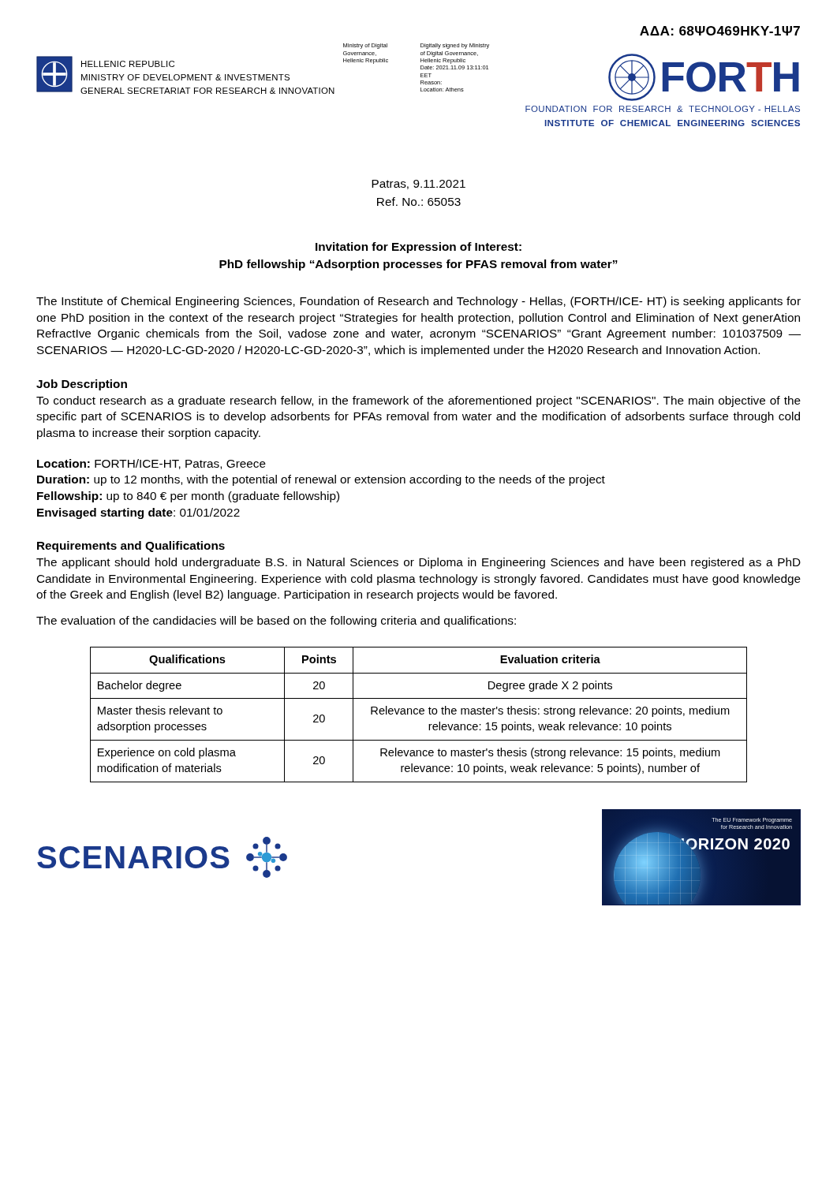ΑΔΑ: 68ΨΟ469ΗΚΥ-1Ψ7
HELLENIC REPUBLIC
MINISTRY OF DEVELOPMENT & INVESTMENTS
GENERAL SECRETARIAT FOR RESEARCH & INNOVATION
Ministry of Digital
Governance,
Hellenic Republic
Digitally signed by Ministry
of Digital Governance,
Hellenic Republic
Date: 2021.11.09 13:11:01
EET
Reason:
Location: Athens
FORTH
FOUNDATION FOR RESEARCH & TECHNOLOGY - HELLAS
INSTITUTE OF CHEMICAL ENGINEERING SCIENCES
Patras, 9.11.2021 Ref. No.: 65053
Invitation for Expression of Interest: PhD fellowship “Adsorption processes for PFAS removal from water”
The Institute of Chemical Engineering Sciences, Foundation of Research and Technology - Hellas, (FORTH/ICE- HT) is seeking applicants for one PhD position in the context of the research project “Strategies for health protection, pollution Control and Elimination of Next generAtion RefractIve Organic chemicals from the Soil, vadose zone and water, acronym “SCENARIOS” “Grant Agreement number: 101037509 — SCENARIOS — H2020-LC-GD-2020 / H2020-LC-GD-2020-3”, which is implemented under the H2020 Research and Innovation Action.
Job Description
To conduct research as a graduate research fellow, in the framework of the aforementioned project "SCENARIOS". The main objective of the specific part of SCENARIOS is to develop adsorbents for PFAs removal from water and the modification of adsorbents surface through cold plasma to increase their sorption capacity.
Location: FORTH/ICE-HT, Patras, Greece
Duration: up to 12 months, with the potential of renewal or extension according to the needs of the project
Fellowship: up to 840 € per month (graduate fellowship)
Envisaged starting date: 01/01/2022
Requirements and Qualifications
The applicant should hold undergraduate B.S. in Natural Sciences or Diploma in Engineering Sciences and have been registered as a PhD Candidate in Environmental Engineering. Experience with cold plasma technology is strongly favored. Candidates must have good knowledge of the Greek and English (level B2) language. Participation in research projects would be favored.
The evaluation of the candidacies will be based on the following criteria and qualifications:
| Qualifications | Points | Evaluation criteria |
| --- | --- | --- |
| Bachelor degree | 20 | Degree grade X 2 points |
| Master thesis relevant to adsorption processes | 20 | Relevance to the master's thesis: strong relevance: 20 points, medium relevance: 15 points, weak relevance: 10 points |
| Experience on cold plasma modification of materials | 20 | Relevance to master's thesis (strong relevance: 15 points, medium relevance: 10 points, weak relevance: 5 points), number of |
SCENARIOS
The EU Framework Programme
for Research and Innovation
HORIZON 2020